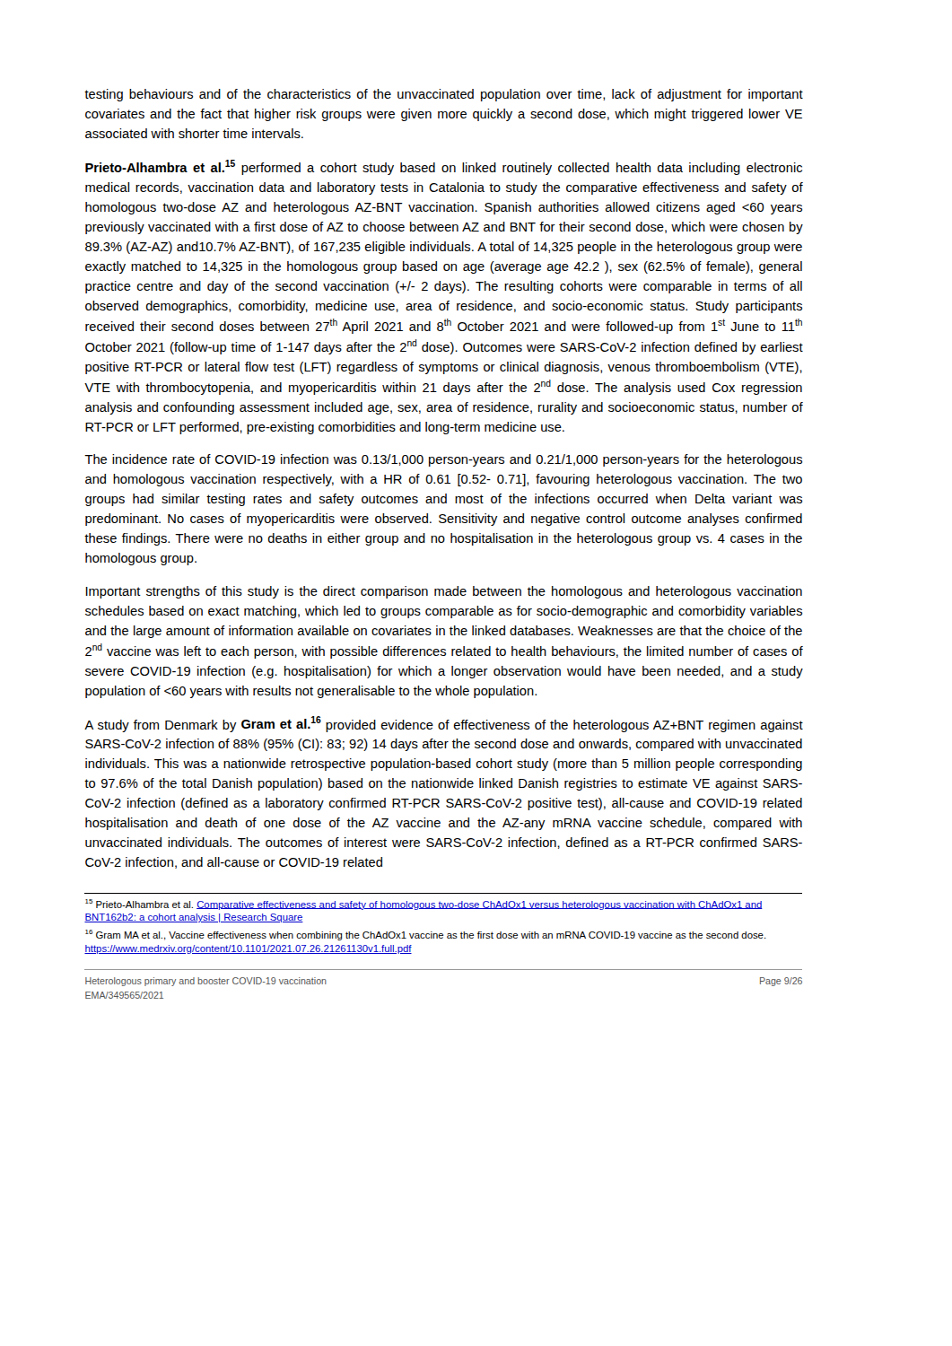testing behaviours and of the characteristics of the unvaccinated population over time, lack of adjustment for important covariates and the fact that higher risk groups were given more quickly a second dose, which might triggered lower VE associated with shorter time intervals.
Prieto-Alhambra et al.15 performed a cohort study based on linked routinely collected health data including electronic medical records, vaccination data and laboratory tests in Catalonia to study the comparative effectiveness and safety of homologous two-dose AZ and heterologous AZ-BNT vaccination. Spanish authorities allowed citizens aged <60 years previously vaccinated with a first dose of AZ to choose between AZ and BNT for their second dose, which were chosen by 89.3% (AZ-AZ) and10.7% AZ-BNT), of 167,235 eligible individuals. A total of 14,325 people in the heterologous group were exactly matched to 14,325 in the homologous group based on age (average age 42.2 ), sex (62.5% of female), general practice centre and day of the second vaccination (+/- 2 days). The resulting cohorts were comparable in terms of all observed demographics, comorbidity, medicine use, area of residence, and socio-economic status. Study participants received their second doses between 27th April 2021 and 8th October 2021 and were followed-up from 1st June to 11th October 2021 (follow-up time of 1-147 days after the 2nd dose). Outcomes were SARS-CoV-2 infection defined by earliest positive RT-PCR or lateral flow test (LFT) regardless of symptoms or clinical diagnosis, venous thromboembolism (VTE), VTE with thrombocytopenia, and myopericarditis within 21 days after the 2nd dose. The analysis used Cox regression analysis and confounding assessment included age, sex, area of residence, rurality and socioeconomic status, number of RT-PCR or LFT performed, pre-existing comorbidities and long-term medicine use.
The incidence rate of COVID-19 infection was 0.13/1,000 person-years and 0.21/1,000 person-years for the heterologous and homologous vaccination respectively, with a HR of 0.61 [0.52- 0.71], favouring heterologous vaccination. The two groups had similar testing rates and safety outcomes and most of the infections occurred when Delta variant was predominant. No cases of myopericarditis were observed. Sensitivity and negative control outcome analyses confirmed these findings. There were no deaths in either group and no hospitalisation in the heterologous group vs. 4 cases in the homologous group.
Important strengths of this study is the direct comparison made between the homologous and heterologous vaccination schedules based on exact matching, which led to groups comparable as for socio-demographic and comorbidity variables and the large amount of information available on covariates in the linked databases. Weaknesses are that the choice of the 2nd vaccine was left to each person, with possible differences related to health behaviours, the limited number of cases of severe COVID-19 infection (e.g. hospitalisation) for which a longer observation would have been needed, and a study population of <60 years with results not generalisable to the whole population.
A study from Denmark by Gram et al.16 provided evidence of effectiveness of the heterologous AZ+BNT regimen against SARS-CoV-2 infection of 88% (95% (CI): 83; 92) 14 days after the second dose and onwards, compared with unvaccinated individuals. This was a nationwide retrospective population-based cohort study (more than 5 million people corresponding to 97.6% of the total Danish population) based on the nationwide linked Danish registries to estimate VE against SARS-CoV-2 infection (defined as a laboratory confirmed RT-PCR SARS-CoV-2 positive test), all-cause and COVID-19 related hospitalisation and death of one dose of the AZ vaccine and the AZ-any mRNA vaccine schedule, compared with unvaccinated individuals. The outcomes of interest were SARS-CoV-2 infection, defined as a RT-PCR confirmed SARS-CoV-2 infection, and all-cause or COVID-19 related
15 Prieto-Alhambra et al. Comparative effectiveness and safety of homologous two-dose ChAdOx1 versus heterologous vaccination with ChAdOx1 and BNT162b2: a cohort analysis | Research Square
16 Gram MA et al., Vaccine effectiveness when combining the ChAdOx1 vaccine as the first dose with an mRNA COVID-19 vaccine as the second dose. https://www.medrxiv.org/content/10.1101/2021.07.26.21261130v1.full.pdf
Heterologous primary and booster COVID-19 vaccination
EMA/349565/2021
Page 9/26